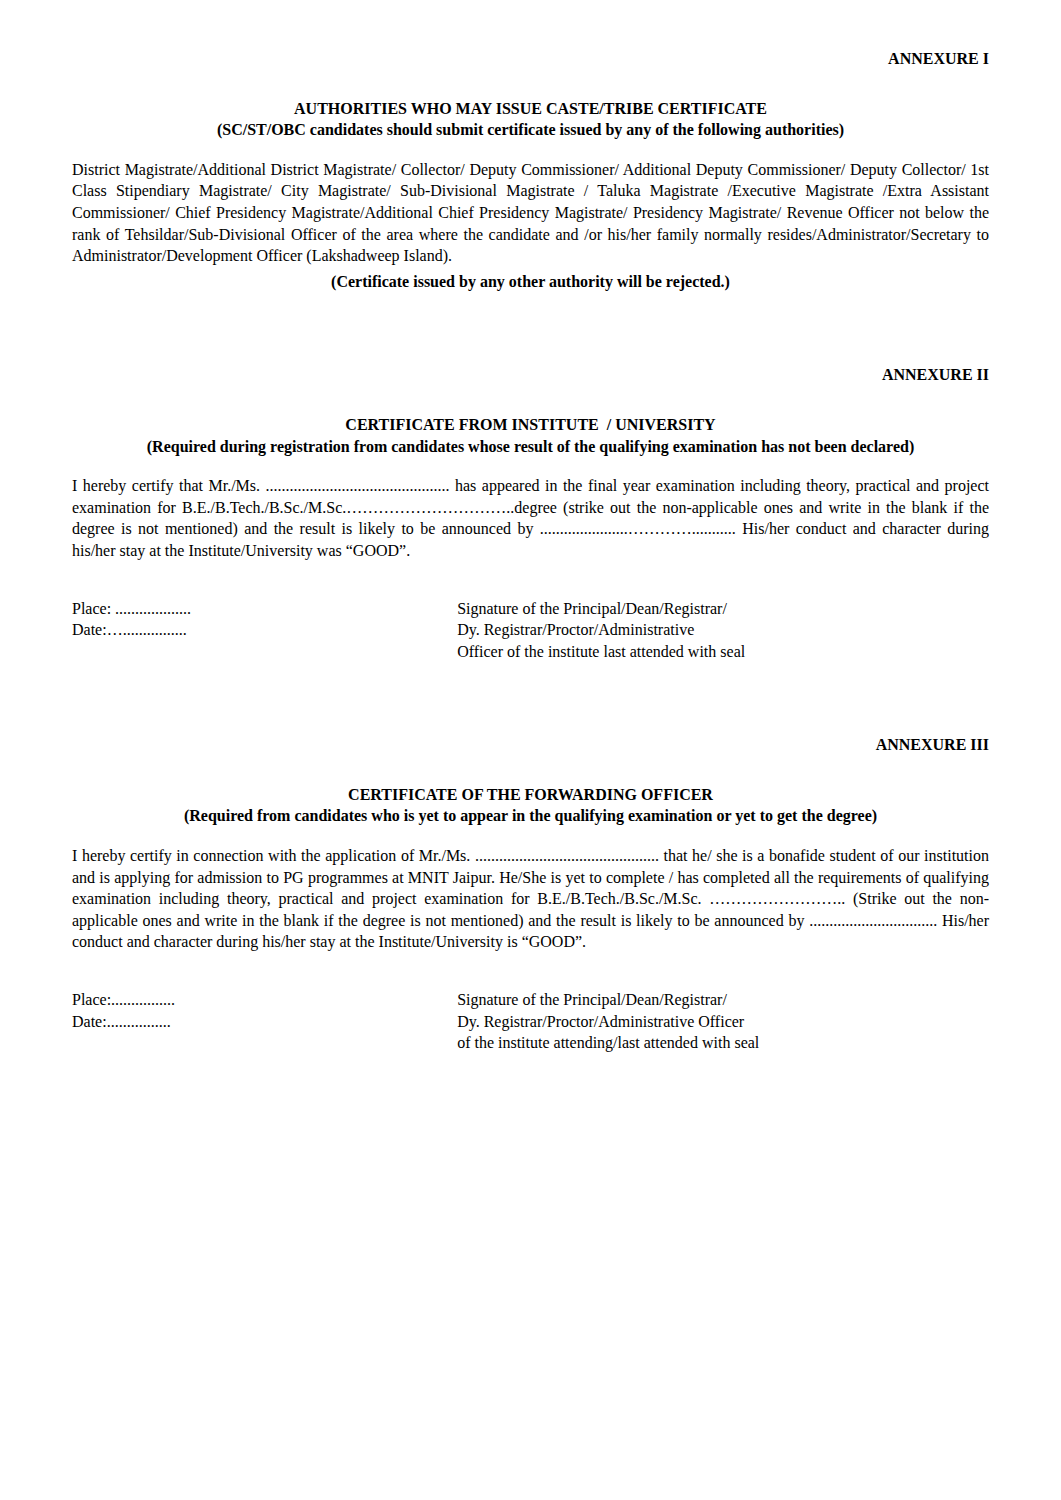ANNEXURE I
AUTHORITIES WHO MAY ISSUE CASTE/TRIBE CERTIFICATE
(SC/ST/OBC candidates should submit certificate issued by any of the following authorities)
District Magistrate/Additional District Magistrate/ Collector/ Deputy Commissioner/ Additional Deputy Commissioner/ Deputy Collector/ 1st Class Stipendiary Magistrate/ City Magistrate/ Sub-Divisional Magistrate / Taluka Magistrate /Executive Magistrate /Extra Assistant Commissioner/ Chief Presidency Magistrate/Additional Chief Presidency Magistrate/ Presidency Magistrate/ Revenue Officer not below the rank of Tehsildar/Sub-Divisional Officer of the area where the candidate and /or his/her family normally resides/Administrator/Secretary to Administrator/Development Officer (Lakshadweep Island).
(Certificate issued by any other authority will be rejected.)
ANNEXURE II
CERTIFICATE FROM INSTITUTE / UNIVERSITY
(Required during registration from candidates whose result of the qualifying examination has not been declared)
I hereby certify that Mr./Ms. .............................................. has appeared in the final year examination including theory, practical and project examination for B.E./B.Tech./B.Sc./M.Sc.…………………………..degree (strike out the non-applicable ones and write in the blank if the degree is not mentioned) and the result is likely to be announced by ......................…………........... His/her conduct and character during his/her stay at the Institute/University was “GOOD”.
| Place: ................... Date:…................ | Signature of the Principal/Dean/Registrar/ Dy. Registrar/Proctor/Administrative Officer of the institute last attended with seal |
ANNEXURE III
CERTIFICATE OF THE FORWARDING OFFICER
(Required from candidates who is yet to appear in the qualifying examination or yet to get the degree)
I hereby certify in connection with the application of Mr./Ms. .............................................. that he/ she is a bonafide student of our institution and is applying for admission to PG programmes at MNIT Jaipur. He/She is yet to complete / has completed all the requirements of qualifying examination including theory, practical and project examination for B.E./B.Tech./B.Sc./M.Sc. …………………….. (Strike out the non-applicable ones and write in the blank if the degree is not mentioned) and the result is likely to be announced by ................................ His/her conduct and character during his/her stay at the Institute/University is “GOOD”.
| Place:................ Date:................ | Signature of the Principal/Dean/Registrar/ Dy. Registrar/Proctor/Administrative Officer of the institute attending/last attended with seal |